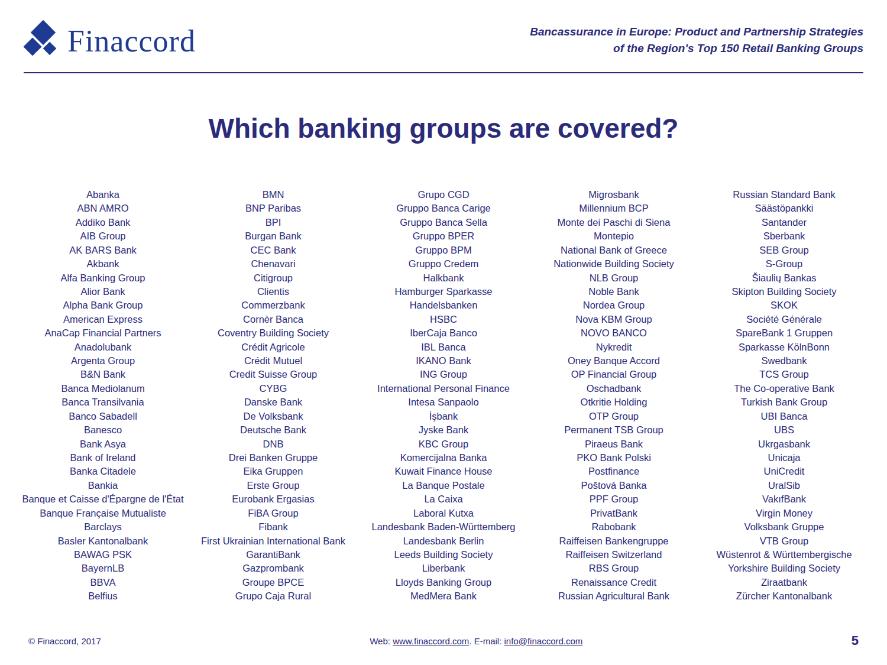Finaccord
Bancassurance in Europe: Product and Partnership Strategies
of the Region's Top 150 Retail Banking Groups
Which banking groups are covered?
Abanka
ABN AMRO
Addiko Bank
AIB Group
AK BARS Bank
Akbank
Alfa Banking Group
Alior Bank
Alpha Bank Group
American Express
AnaCap Financial Partners
Anadolubank
Argenta Group
B&N Bank
Banca Mediolanum
Banca Transilvania
Banco Sabadell
Banesco
Bank Asya
Bank of Ireland
Banka Citadele
Bankia
Banque et Caisse d'Épargne de l'État
Banque Française Mutualiste
Barclays
Basler Kantonalbank
BAWAG PSK
BayernLB
BBVA
Belfius
BMN
BNP Paribas
BPI
Burgan Bank
CEC Bank
Chenavari
Citigroup
Clientis
Commerzbank
Cornèr Banca
Coventry Building Society
Crédit Agricole
Crédit Mutuel
Credit Suisse Group
CYBG
Danske Bank
De Volksbank
Deutsche Bank
DNB
Drei Banken Gruppe
Eika Gruppen
Erste Group
Eurobank Ergasias
FiBA Group
Fibank
First Ukrainian International Bank
GarantiBank
Gazprombank
Groupe BPCE
Grupo Caja Rural
Grupo CGD
Gruppo Banca Carige
Gruppo Banca Sella
Gruppo BPER
Gruppo BPM
Gruppo Credem
Halkbank
Hamburger Sparkasse
Handelsbanken
HSBC
IberCaja Banco
IBL Banca
IKANO Bank
ING Group
International Personal Finance
Intesa Sanpaolo
İşbank
Jyske Bank
KBC Group
Komercijalna Banka
Kuwait Finance House
La Banque Postale
La Caixa
Laboral Kutxa
Landesbank Baden-Württemberg
Landesbank Berlin
Leeds Building Society
Liberbank
Lloyds Banking Group
MedMera Bank
Migrosbank
Millennium BCP
Monte dei Paschi di Siena
Montepio
National Bank of Greece
Nationwide Building Society
NLB Group
Noble Bank
Nordea Group
Nova KBM Group
NOVO BANCO
Nykredit
Oney Banque Accord
OP Financial Group
Oschadbank
Otkritie Holding
OTP Group
Permanent TSB Group
Piraeus Bank
PKO Bank Polski
Postfinance
Poštová Banka
PPF Group
PrivatBank
Rabobank
Raiffeisen Bankengruppe
Raiffeisen Switzerland
RBS Group
Renaissance Credit
Russian Agricultural Bank
Russian Standard Bank
Säästöpankki
Santander
Sberbank
SEB Group
S-Group
Šiaulių Bankas
Skipton Building Society
SKOK
Société Générale
SpareBank 1 Gruppen
Sparkasse KölnBonn
Swedbank
TCS Group
The Co-operative Bank
Turkish Bank Group
UBI Banca
UBS
Ukrgasbank
Unicaja
UniCredit
UralSib
VakıfBank
Virgin Money
Volksbank Gruppe
VTB Group
Wüstenrot & Württembergische
Yorkshire Building Society
Ziraatbank
Zürcher Kantonalbank
© Finaccord, 2017
Web: www.finaccord.com. E-mail: info@finaccord.com
5